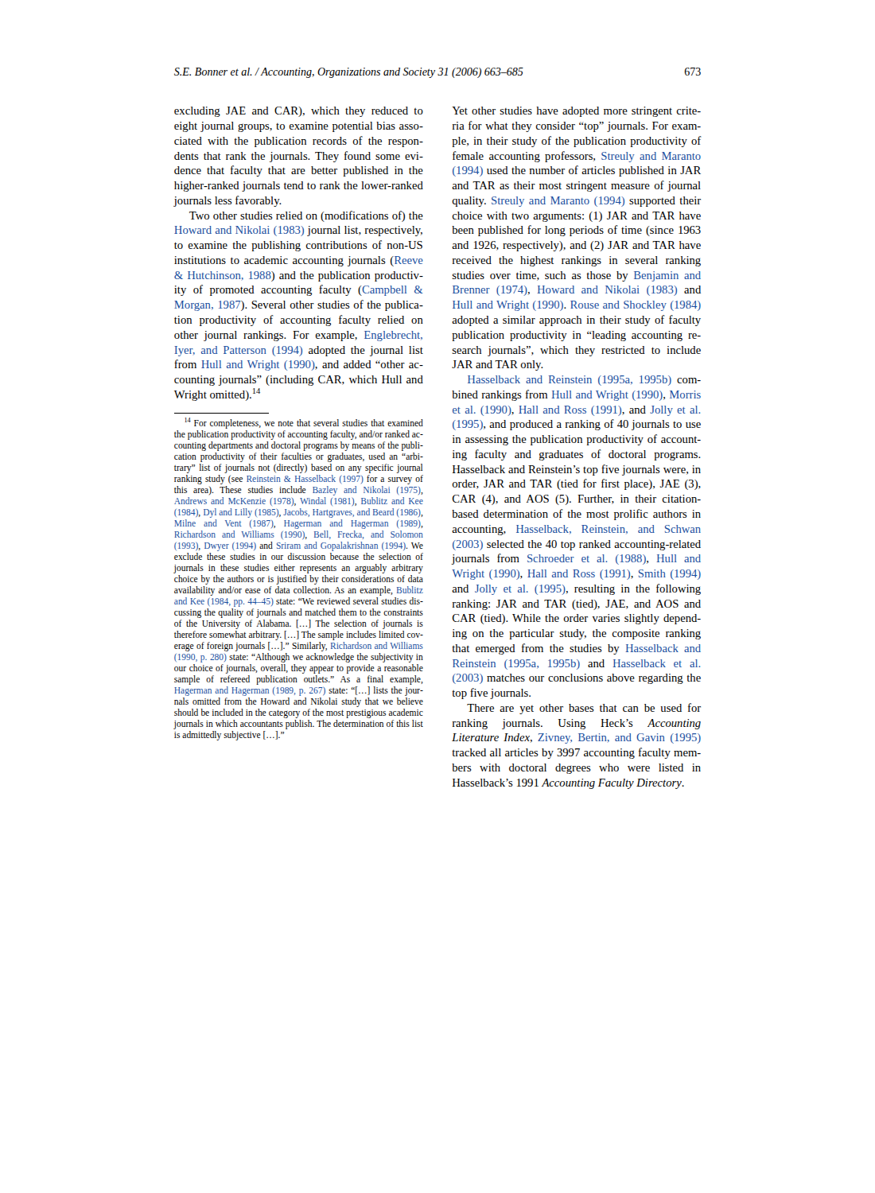S.E. Bonner et al. / Accounting, Organizations and Society 31 (2006) 663–685
673
excluding JAE and CAR), which they reduced to eight journal groups, to examine potential bias associated with the publication records of the respondents that rank the journals. They found some evidence that faculty that are better published in the higher-ranked journals tend to rank the lower-ranked journals less favorably.
Two other studies relied on (modifications of) the Howard and Nikolai (1983) journal list, respectively, to examine the publishing contributions of non-US institutions to academic accounting journals (Reeve & Hutchinson, 1988) and the publication productivity of promoted accounting faculty (Campbell & Morgan, 1987). Several other studies of the publication productivity of accounting faculty relied on other journal rankings. For example, Englebrecht, Iyer, and Patterson (1994) adopted the journal list from Hull and Wright (1990), and added “other accounting journals” (including CAR, which Hull and Wright omitted).14
14 For completeness, we note that several studies that examined the publication productivity of accounting faculty, and/or ranked accounting departments and doctoral programs by means of the publication productivity of their faculties or graduates, used an “arbitrary” list of journals not (directly) based on any specific journal ranking study (see Reinstein & Hasselback (1997) for a survey of this area). These studies include Bazley and Nikolai (1975), Andrews and McKenzie (1978), Windal (1981), Bublitz and Kee (1984), Dyl and Lilly (1985), Jacobs, Hartgraves, and Beard (1986), Milne and Vent (1987), Hagerman and Hagerman (1989), Richardson and Williams (1990), Bell, Frecka, and Solomon (1993), Dwyer (1994) and Sriram and Gopalakrishnan (1994). We exclude these studies in our discussion because the selection of journals in these studies either represents an arguably arbitrary choice by the authors or is justified by their considerations of data availability and/or ease of data collection. As an example, Bublitz and Kee (1984, pp. 44–45) state: “We reviewed several studies discussing the quality of journals and matched them to the constraints of the University of Alabama. […] The selection of journals is therefore somewhat arbitrary. […] The sample includes limited coverage of foreign journals […].” Similarly, Richardson and Williams (1990, p. 280) state: “Although we acknowledge the subjectivity in our choice of journals, overall, they appear to provide a reasonable sample of refereed publication outlets.” As a final example, Hagerman and Hagerman (1989, p. 267) state: “[…] lists the journals omitted from the Howard and Nikolai study that we believe should be included in the category of the most prestigious academic journals in which accountants publish. The determination of this list is admittedly subjective […].”
Yet other studies have adopted more stringent criteria for what they consider “top” journals. For example, in their study of the publication productivity of female accounting professors, Streuly and Maranto (1994) used the number of articles published in JAR and TAR as their most stringent measure of journal quality. Streuly and Maranto (1994) supported their choice with two arguments: (1) JAR and TAR have been published for long periods of time (since 1963 and 1926, respectively), and (2) JAR and TAR have received the highest rankings in several ranking studies over time, such as those by Benjamin and Brenner (1974), Howard and Nikolai (1983) and Hull and Wright (1990). Rouse and Shockley (1984) adopted a similar approach in their study of faculty publication productivity in “leading accounting research journals”, which they restricted to include JAR and TAR only.
Hasselback and Reinstein (1995a, 1995b) combined rankings from Hull and Wright (1990), Morris et al. (1990), Hall and Ross (1991), and Jolly et al. (1995), and produced a ranking of 40 journals to use in assessing the publication productivity of accounting faculty and graduates of doctoral programs. Hasselback and Reinstein’s top five journals were, in order, JAR and TAR (tied for first place), JAE (3), CAR (4), and AOS (5). Further, in their citation-based determination of the most prolific authors in accounting, Hasselback, Reinstein, and Schwan (2003) selected the 40 top ranked accounting-related journals from Schroeder et al. (1988), Hull and Wright (1990), Hall and Ross (1991), Smith (1994) and Jolly et al. (1995), resulting in the following ranking: JAR and TAR (tied), JAE, and AOS and CAR (tied). While the order varies slightly depending on the particular study, the composite ranking that emerged from the studies by Hasselback and Reinstein (1995a, 1995b) and Hasselback et al. (2003) matches our conclusions above regarding the top five journals.
There are yet other bases that can be used for ranking journals. Using Heck’s Accounting Literature Index, Zivney, Bertin, and Gavin (1995) tracked all articles by 3997 accounting faculty members with doctoral degrees who were listed in Hasselback’s 1991 Accounting Faculty Directory.